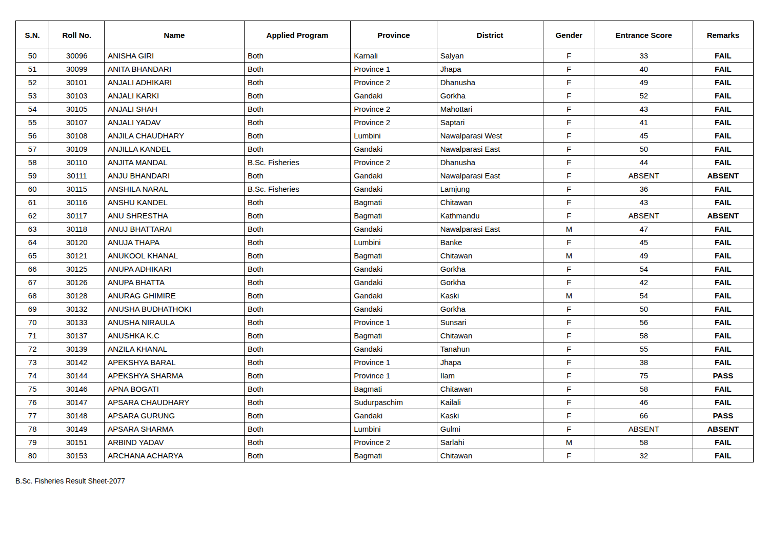| S.N. | Roll No. | Name | Applied Program | Province | District | Gender | Entrance Score | Remarks |
| --- | --- | --- | --- | --- | --- | --- | --- | --- |
| 50 | 30096 | ANISHA GIRI | Both | Karnali | Salyan | F | 33 | FAIL |
| 51 | 30099 | ANITA BHANDARI | Both | Province 1 | Jhapa | F | 40 | FAIL |
| 52 | 30101 | ANJALI ADHIKARI | Both | Province 2 | Dhanusha | F | 49 | FAIL |
| 53 | 30103 | ANJALI KARKI | Both | Gandaki | Gorkha | F | 52 | FAIL |
| 54 | 30105 | ANJALI SHAH | Both | Province 2 | Mahottari | F | 43 | FAIL |
| 55 | 30107 | ANJALI YADAV | Both | Province 2 | Saptari | F | 41 | FAIL |
| 56 | 30108 | ANJILA CHAUDHARY | Both | Lumbini | Nawalparasi West | F | 45 | FAIL |
| 57 | 30109 | ANJILLA KANDEL | Both | Gandaki | Nawalparasi East | F | 50 | FAIL |
| 58 | 30110 | ANJITA MANDAL | B.Sc. Fisheries | Province 2 | Dhanusha | F | 44 | FAIL |
| 59 | 30111 | ANJU BHANDARI | Both | Gandaki | Nawalparasi East | F | ABSENT | ABSENT |
| 60 | 30115 | ANSHILA NARAL | B.Sc. Fisheries | Gandaki | Lamjung | F | 36 | FAIL |
| 61 | 30116 | ANSHU KANDEL | Both | Bagmati | Chitawan | F | 43 | FAIL |
| 62 | 30117 | ANU SHRESTHA | Both | Bagmati | Kathmandu | F | ABSENT | ABSENT |
| 63 | 30118 | ANUJ BHATTARAI | Both | Gandaki | Nawalparasi East | M | 47 | FAIL |
| 64 | 30120 | ANUJA THAPA | Both | Lumbini | Banke | F | 45 | FAIL |
| 65 | 30121 | ANUKOOL KHANAL | Both | Bagmati | Chitawan | M | 49 | FAIL |
| 66 | 30125 | ANUPA ADHIKARI | Both | Gandaki | Gorkha | F | 54 | FAIL |
| 67 | 30126 | ANUPA BHATTA | Both | Gandaki | Gorkha | F | 42 | FAIL |
| 68 | 30128 | ANURAG GHIMIRE | Both | Gandaki | Kaski | M | 54 | FAIL |
| 69 | 30132 | ANUSHA BUDHATHOKI | Both | Gandaki | Gorkha | F | 50 | FAIL |
| 70 | 30133 | ANUSHA NIRAULA | Both | Province 1 | Sunsari | F | 56 | FAIL |
| 71 | 30137 | ANUSHKA K.C | Both | Bagmati | Chitawan | F | 58 | FAIL |
| 72 | 30139 | ANZILA KHANAL | Both | Gandaki | Tanahun | F | 55 | FAIL |
| 73 | 30142 | APEKSHYA BARAL | Both | Province 1 | Jhapa | F | 38 | FAIL |
| 74 | 30144 | APEKSHYA SHARMA | Both | Province 1 | Ilam | F | 75 | PASS |
| 75 | 30146 | APNA BOGATI | Both | Bagmati | Chitawan | F | 58 | FAIL |
| 76 | 30147 | APSARA CHAUDHARY | Both | Sudurpaschim | Kailali | F | 46 | FAIL |
| 77 | 30148 | APSARA GURUNG | Both | Gandaki | Kaski | F | 66 | PASS |
| 78 | 30149 | APSARA SHARMA | Both | Lumbini | Gulmi | F | ABSENT | ABSENT |
| 79 | 30151 | ARBIND YADAV | Both | Province 2 | Sarlahi | M | 58 | FAIL |
| 80 | 30153 | ARCHANA ACHARYA | Both | Bagmati | Chitawan | F | 32 | FAIL |
B.Sc. Fisheries Result Sheet-2077